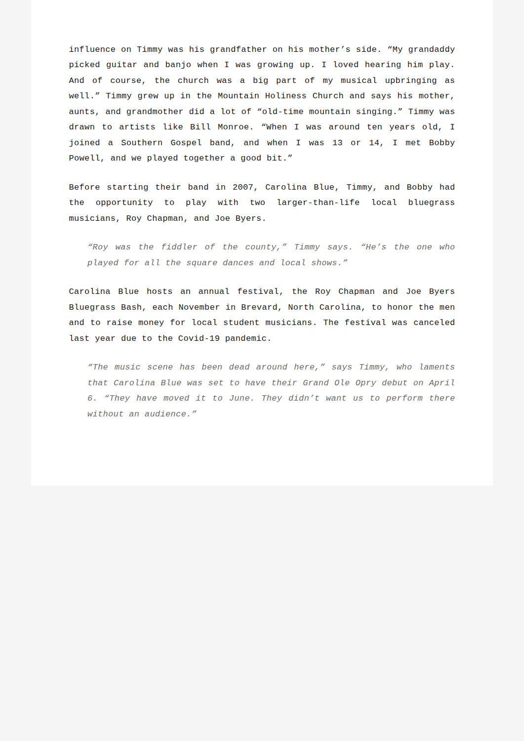influence on Timmy was his grandfather on his mother’s side. “My grandaddy picked guitar and banjo when I was growing up. I loved hearing him play. And of course, the church was a big part of my musical upbringing as well.” Timmy grew up in the Mountain Holiness Church and says his mother, aunts, and grandmother did a lot of “old-time mountain singing.” Timmy was drawn to artists like Bill Monroe. “When I was around ten years old, I joined a Southern Gospel band, and when I was 13 or 14, I met Bobby Powell, and we played together a good bit.”
Before starting their band in 2007, Carolina Blue, Timmy, and Bobby had the opportunity to play with two larger-than-life local bluegrass musicians, Roy Chapman, and Joe Byers.
“Roy was the fiddler of the county,” Timmy says. “He’s the one who played for all the square dances and local shows.”
Carolina Blue hosts an annual festival, the Roy Chapman and Joe Byers Bluegrass Bash, each November in Brevard, North Carolina, to honor the men and to raise money for local student musicians. The festival was canceled last year due to the Covid-19 pandemic.
“The music scene has been dead around here,” says Timmy, who laments that Carolina Blue was set to have their Grand Ole Opry debut on April 6. “They have moved it to June. They didn’t want us to perform there without an audience.”